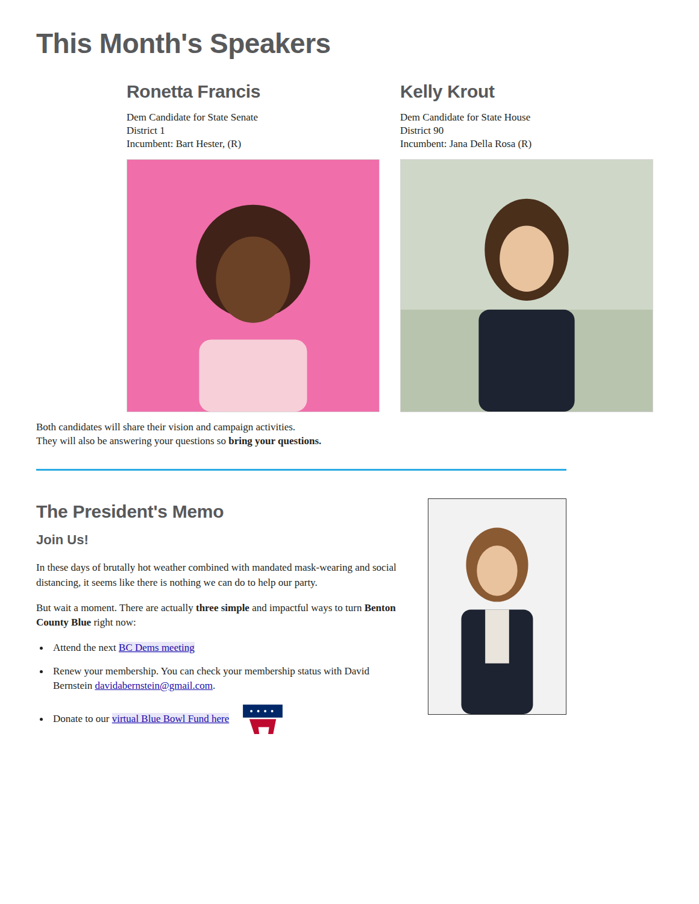This Month's Speakers
Ronetta Francis
Dem Candidate for State Senate
District 1
Incumbent: Bart Hester, (R)
Kelly Krout
Dem Candidate for State House
District 90
Incumbent: Jana Della Rosa (R)
Both candidates will share their vision and campaign activities.
They will also be answering your questions so bring your questions.
The President's Memo
Join Us!
In these days of brutally hot weather combined with mandated mask-wearing and social distancing, it seems like there is nothing we can do to help our party.
But wait a moment. There are actually three simple and impactful ways to turn Benton County Blue right now:
Attend the next BC Dems meeting
Renew your membership. You can check your membership status with David Bernstein davidabernstein@gmail.com.
Donate to our virtual Blue Bowl Fund here